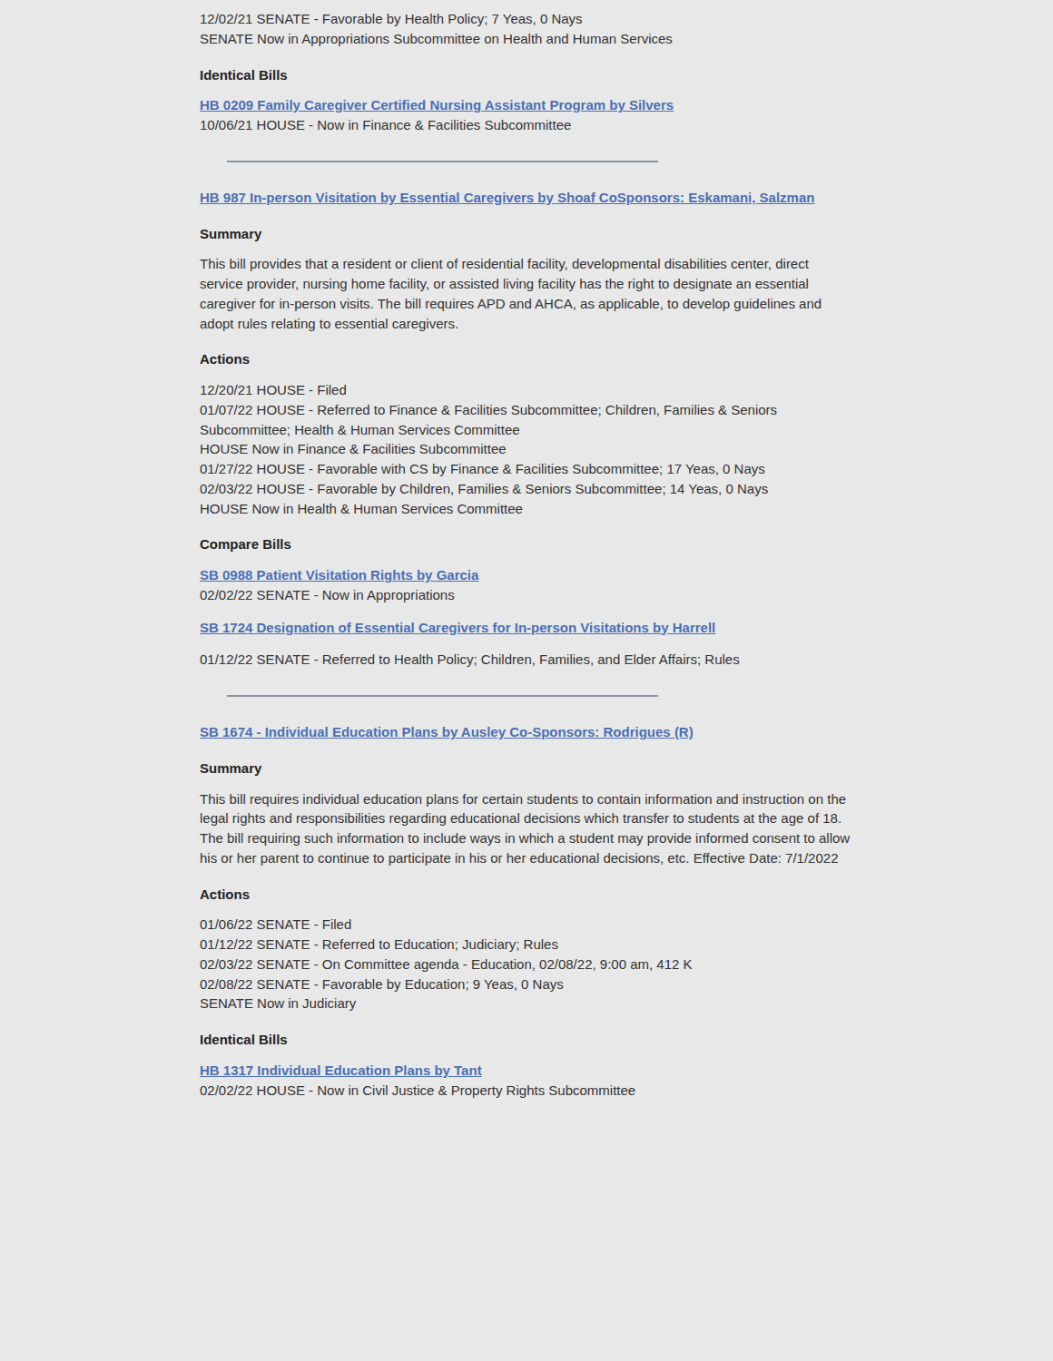12/02/21 SENATE - Favorable by Health Policy; 7 Yeas, 0 Nays
SENATE Now in Appropriations Subcommittee on Health and Human Services
Identical Bills
HB 0209 Family Caregiver Certified Nursing Assistant Program by Silvers
10/06/21 HOUSE - Now in Finance & Facilities Subcommittee
HB 987 In-person Visitation by Essential Caregivers by Shoaf CoSponsors: Eskamani, Salzman
Summary
This bill provides that a resident or client of residential facility, developmental disabilities center, direct service provider, nursing home facility, or assisted living facility has the right to designate an essential caregiver for in-person visits. The bill requires APD and AHCA, as applicable, to develop guidelines and adopt rules relating to essential caregivers.
Actions
12/20/21 HOUSE - Filed
01/07/22 HOUSE - Referred to Finance & Facilities Subcommittee; Children, Families & Seniors Subcommittee; Health & Human Services Committee
HOUSE Now in Finance & Facilities Subcommittee
01/27/22 HOUSE - Favorable with CS by Finance & Facilities Subcommittee; 17 Yeas, 0 Nays
02/03/22 HOUSE - Favorable by Children, Families & Seniors Subcommittee; 14 Yeas, 0 Nays
HOUSE Now in Health & Human Services Committee
Compare Bills
SB 0988 Patient Visitation Rights by Garcia
02/02/22 SENATE - Now in Appropriations
SB 1724 Designation of Essential Caregivers for In-person Visitations by Harrell
01/12/22 SENATE - Referred to Health Policy; Children, Families, and Elder Affairs; Rules
SB 1674 - Individual Education Plans by Ausley Co-Sponsors: Rodrigues (R)
Summary
This bill requires individual education plans for certain students to contain information and instruction on the legal rights and responsibilities regarding educational decisions which transfer to students at the age of 18. The bill requiring such information to include ways in which a student may provide informed consent to allow his or her parent to continue to participate in his or her educational decisions, etc. Effective Date: 7/1/2022
Actions
01/06/22 SENATE - Filed
01/12/22 SENATE - Referred to Education; Judiciary; Rules
02/03/22 SENATE - On Committee agenda - Education, 02/08/22, 9:00 am, 412 K
02/08/22 SENATE - Favorable by Education; 9 Yeas, 0 Nays
SENATE Now in Judiciary
Identical Bills
HB 1317 Individual Education Plans by Tant
02/02/22 HOUSE - Now in Civil Justice & Property Rights Subcommittee